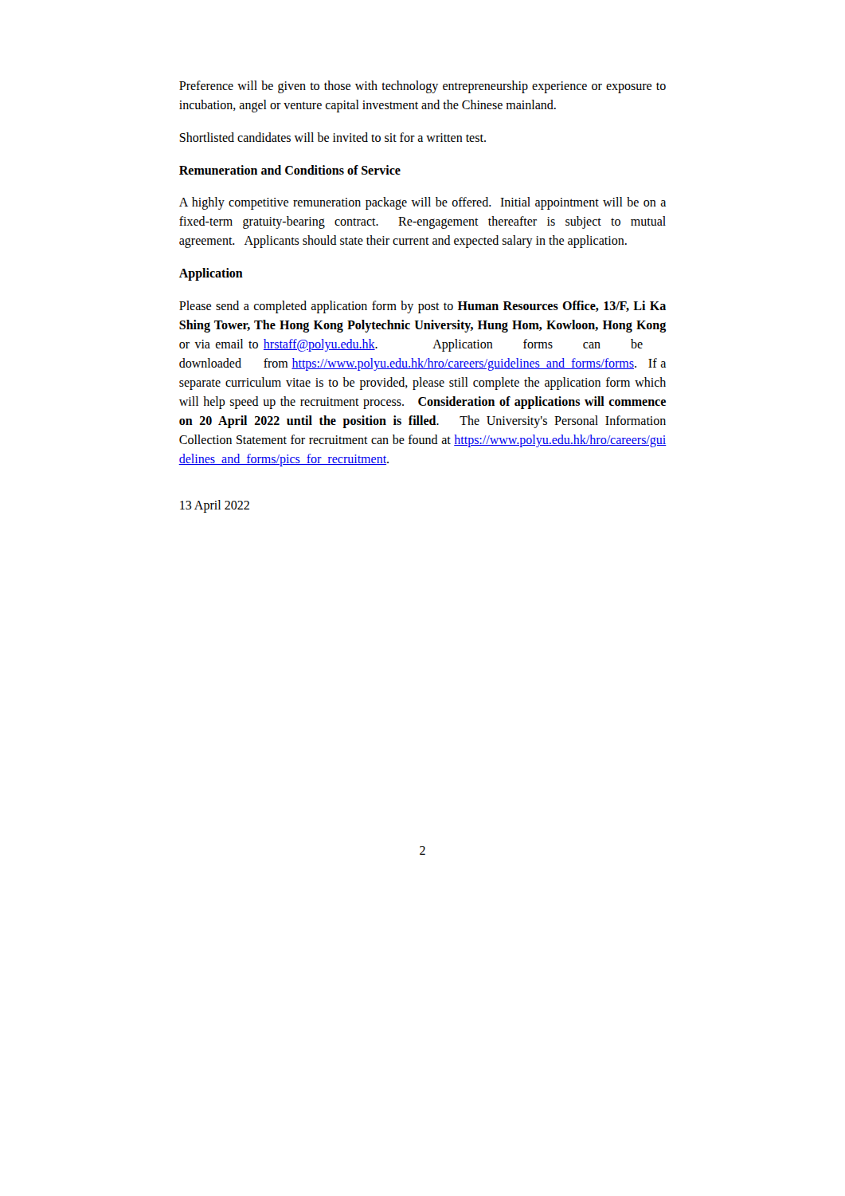Preference will be given to those with technology entrepreneurship experience or exposure to incubation, angel or venture capital investment and the Chinese mainland.
Shortlisted candidates will be invited to sit for a written test.
Remuneration and Conditions of Service
A highly competitive remuneration package will be offered. Initial appointment will be on a fixed-term gratuity-bearing contract. Re-engagement thereafter is subject to mutual agreement. Applicants should state their current and expected salary in the application.
Application
Please send a completed application form by post to Human Resources Office, 13/F, Li Ka Shing Tower, The Hong Kong Polytechnic University, Hung Hom, Kowloon, Hong Kong or via email to hrstaff@polyu.edu.hk. Application forms can be downloaded from https://www.polyu.edu.hk/hro/careers/guidelines_and_forms/forms. If a separate curriculum vitae is to be provided, please still complete the application form which will help speed up the recruitment process. Consideration of applications will commence on 20 April 2022 until the position is filled. The University's Personal Information Collection Statement for recruitment can be found at https://www.polyu.edu.hk/hro/careers/guidelines_and_forms/pics_for_recruitment.
13 April 2022
2